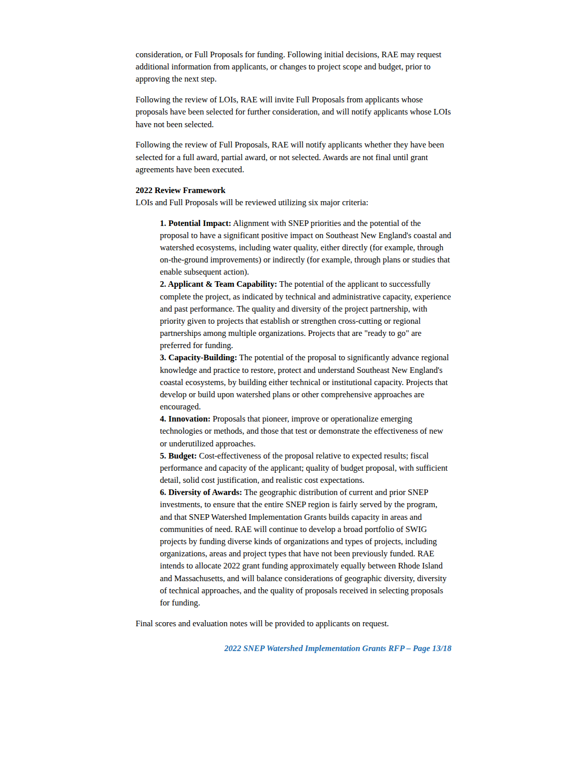consideration, or Full Proposals for funding. Following initial decisions, RAE may request additional information from applicants, or changes to project scope and budget, prior to approving the next step.
Following the review of LOIs, RAE will invite Full Proposals from applicants whose proposals have been selected for further consideration, and will notify applicants whose LOIs have not been selected.
Following the review of Full Proposals, RAE will notify applicants whether they have been selected for a full award, partial award, or not selected. Awards are not final until grant agreements have been executed.
2022 Review Framework
LOIs and Full Proposals will be reviewed utilizing six major criteria:
1. Potential Impact: Alignment with SNEP priorities and the potential of the proposal to have a significant positive impact on Southeast New England's coastal and watershed ecosystems, including water quality, either directly (for example, through on-the-ground improvements) or indirectly (for example, through plans or studies that enable subsequent action).
2. Applicant & Team Capability: The potential of the applicant to successfully complete the project, as indicated by technical and administrative capacity, experience and past performance. The quality and diversity of the project partnership, with priority given to projects that establish or strengthen cross-cutting or regional partnerships among multiple organizations. Projects that are "ready to go" are preferred for funding.
3. Capacity-Building: The potential of the proposal to significantly advance regional knowledge and practice to restore, protect and understand Southeast New England's coastal ecosystems, by building either technical or institutional capacity. Projects that develop or build upon watershed plans or other comprehensive approaches are encouraged.
4. Innovation: Proposals that pioneer, improve or operationalize emerging technologies or methods, and those that test or demonstrate the effectiveness of new or underutilized approaches.
5. Budget: Cost-effectiveness of the proposal relative to expected results; fiscal performance and capacity of the applicant; quality of budget proposal, with sufficient detail, solid cost justification, and realistic cost expectations.
6. Diversity of Awards: The geographic distribution of current and prior SNEP investments, to ensure that the entire SNEP region is fairly served by the program, and that SNEP Watershed Implementation Grants builds capacity in areas and communities of need. RAE will continue to develop a broad portfolio of SWIG projects by funding diverse kinds of organizations and types of projects, including organizations, areas and project types that have not been previously funded. RAE intends to allocate 2022 grant funding approximately equally between Rhode Island and Massachusetts, and will balance considerations of geographic diversity, diversity of technical approaches, and the quality of proposals received in selecting proposals for funding.
Final scores and evaluation notes will be provided to applicants on request.
2022 SNEP Watershed Implementation Grants RFP – Page 13/18